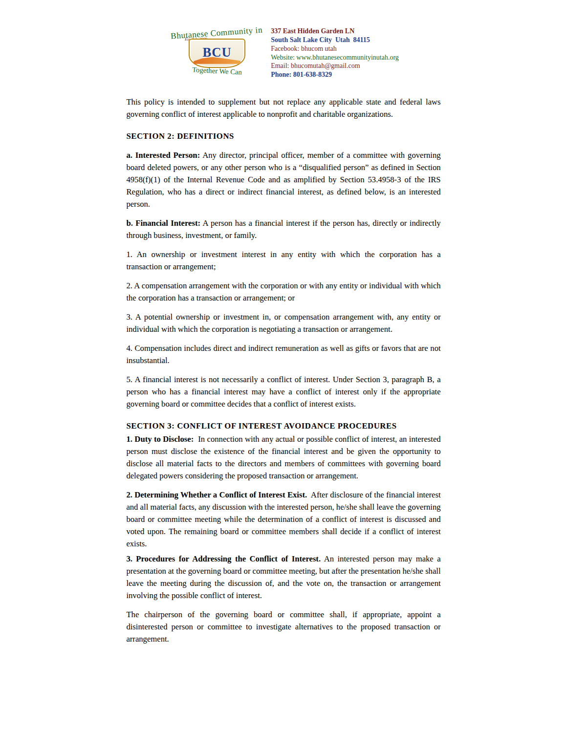Bhutanese Community in Utah
Est. July 2009
BCU
Together We Can
337 East Hidden Garden LN
South Salt Lake City Utah 84115
Facebook: bhucom utah
Website: www.bhutanesecommunityinutah.org
Email: bhucomutah@gmail.com
Phone: 801-638-8329
This policy is intended to supplement but not replace any applicable state and federal laws governing conflict of interest applicable to nonprofit and charitable organizations.
Section 2: Definitions
a. Interested Person: Any director, principal officer, member of a committee with governing board deleted powers, or any other person who is a “disqualified person” as defined in Section 4958(f)(1) of the Internal Revenue Code and as amplified by Section 53.4958-3 of the IRS Regulation, who has a direct or indirect financial interest, as defined below, is an interested person.
b. Financial Interest: A person has a financial interest if the person has, directly or indirectly through business, investment, or family.
1. An ownership or investment interest in any entity with which the corporation has a transaction or arrangement;
2. A compensation arrangement with the corporation or with any entity or individual with which the corporation has a transaction or arrangement; or
3. A potential ownership or investment in, or compensation arrangement with, any entity or individual with which the corporation is negotiating a transaction or arrangement.
4. Compensation includes direct and indirect remuneration as well as gifts or favors that are not insubstantial.
5. A financial interest is not necessarily a conflict of interest. Under Section 3, paragraph B, a person who has a financial interest may have a conflict of interest only if the appropriate governing board or committee decides that a conflict of interest exists.
Section 3: Conflict of Interest Avoidance Procedures
1. Duty to Disclose: In connection with any actual or possible conflict of interest, an interested person must disclose the existence of the financial interest and be given the opportunity to disclose all material facts to the directors and members of committees with governing board delegated powers considering the proposed transaction or arrangement.
2. Determining Whether a Conflict of Interest Exist. After disclosure of the financial interest and all material facts, any discussion with the interested person, he/she shall leave the governing board or committee meeting while the determination of a conflict of interest is discussed and voted upon. The remaining board or committee members shall decide if a conflict of interest exists.
3. Procedures for Addressing the Conflict of Interest. An interested person may make a presentation at the governing board or committee meeting, but after the presentation he/she shall leave the meeting during the discussion of, and the vote on, the transaction or arrangement involving the possible conflict of interest.
The chairperson of the governing board or committee shall, if appropriate, appoint a disinterested person or committee to investigate alternatives to the proposed transaction or arrangement.